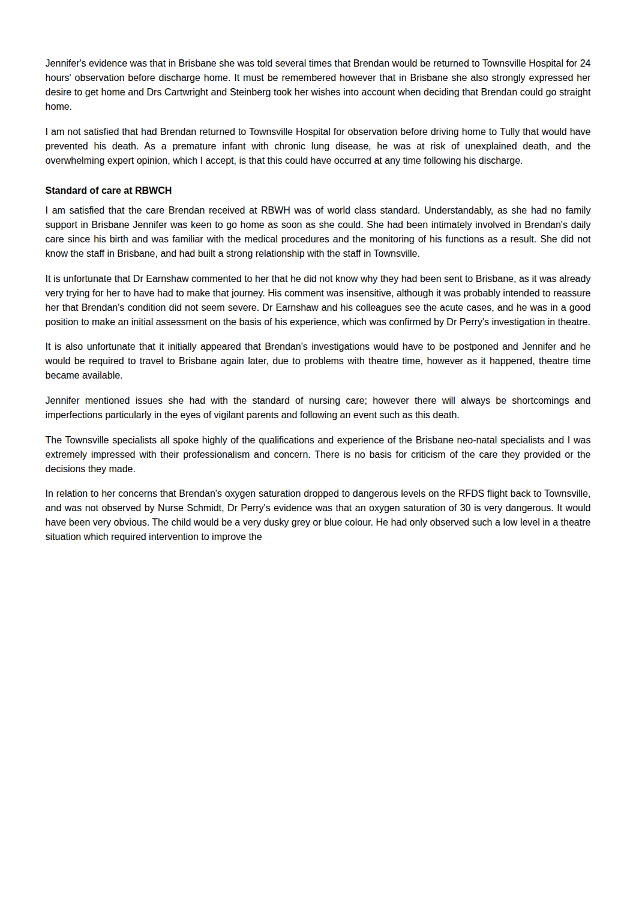Jennifer's evidence was that in Brisbane she was told several times that Brendan would be returned to Townsville Hospital for 24 hours' observation before discharge home. It must be remembered however that in Brisbane she also strongly expressed her desire to get home and Drs Cartwright and Steinberg took her wishes into account when deciding that Brendan could go straight home.
I am not satisfied that had Brendan returned to Townsville Hospital for observation before driving home to Tully that would have prevented his death. As a premature infant with chronic lung disease, he was at risk of unexplained death, and the overwhelming expert opinion, which I accept, is that this could have occurred at any time following his discharge.
Standard of care at RBWCH
I am satisfied that the care Brendan received at RBWH was of world class standard. Understandably, as she had no family support in Brisbane Jennifer was keen to go home as soon as she could. She had been intimately involved in Brendan's daily care since his birth and was familiar with the medical procedures and the monitoring of his functions as a result. She did not know the staff in Brisbane, and had built a strong relationship with the staff in Townsville.
It is unfortunate that Dr Earnshaw commented to her that he did not know why they had been sent to Brisbane, as it was already very trying for her to have had to make that journey. His comment was insensitive, although it was probably intended to reassure her that Brendan's condition did not seem severe. Dr Earnshaw and his colleagues see the acute cases, and he was in a good position to make an initial assessment on the basis of his experience, which was confirmed by Dr Perry's investigation in theatre.
It is also unfortunate that it initially appeared that Brendan's investigations would have to be postponed and Jennifer and he would be required to travel to Brisbane again later, due to problems with theatre time, however as it happened, theatre time became available.
Jennifer mentioned issues she had with the standard of nursing care; however there will always be shortcomings and imperfections particularly in the eyes of vigilant parents and following an event such as this death.
The Townsville specialists all spoke highly of the qualifications and experience of the Brisbane neo-natal specialists and I was extremely impressed with their professionalism and concern. There is no basis for criticism of the care they provided or the decisions they made.
In relation to her concerns that Brendan's oxygen saturation dropped to dangerous levels on the RFDS flight back to Townsville, and was not observed by Nurse Schmidt, Dr Perry's evidence was that an oxygen saturation of 30 is very dangerous. It would have been very obvious. The child would be a very dusky grey or blue colour. He had only observed such a low level in a theatre situation which required intervention to improve the